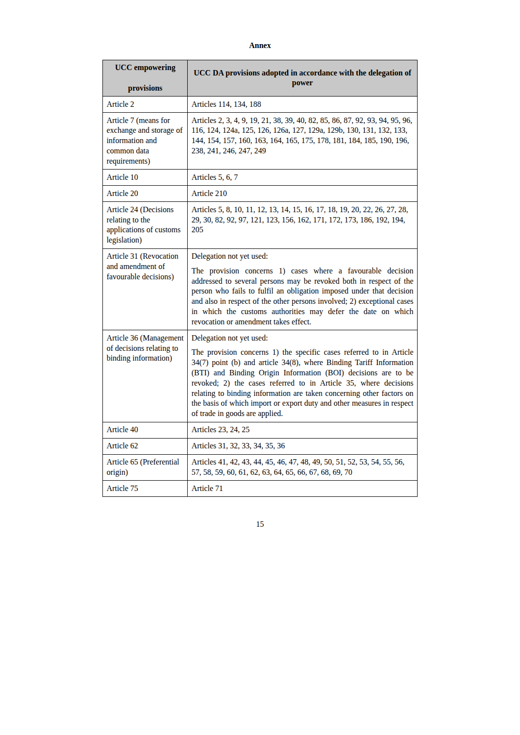Annex
| UCC empowering provisions | UCC DA provisions adopted in accordance with the delegation of power |
| --- | --- |
| Article 2 | Articles 114, 134, 188 |
| Article 7 (means for exchange and storage of information and common data requirements) | Articles 2, 3, 4, 9, 19, 21, 38, 39, 40, 82, 85, 86, 87, 92, 93, 94, 95, 96, 116, 124, 124a, 125, 126, 126a, 127, 129a, 129b, 130, 131, 132, 133, 144, 154, 157, 160, 163, 164, 165, 175, 178, 181, 184, 185, 190, 196, 238, 241, 246, 247, 249 |
| Article 10 | Articles 5, 6, 7 |
| Article 20 | Article 210 |
| Article 24 (Decisions relating to the applications of customs legislation) | Articles 5, 8, 10, 11, 12, 13, 14, 15, 16, 17, 18, 19, 20, 22, 26, 27, 28, 29, 30, 82, 92, 97, 121, 123, 156, 162, 171, 172, 173, 186, 192, 194, 205 |
| Article 31 (Revocation and amendment of favourable decisions) | Delegation not yet used: The provision concerns 1) cases where a favourable decision addressed to several persons may be revoked both in respect of the person who fails to fulfil an obligation imposed under that decision and also in respect of the other persons involved; 2) exceptional cases in which the customs authorities may defer the date on which revocation or amendment takes effect. |
| Article 36 (Management of decisions relating to binding information) | Delegation not yet used: The provision concerns 1) the specific cases referred to in Article 34(7) point (b) and article 34(8), where Binding Tariff Information (BTI) and Binding Origin Information (BOI) decisions are to be revoked; 2) the cases referred to in Article 35, where decisions relating to binding information are taken concerning other factors on the basis of which import or export duty and other measures in respect of trade in goods are applied. |
| Article 40 | Articles 23, 24, 25 |
| Article 62 | Articles 31, 32, 33, 34, 35, 36 |
| Article 65 (Preferential origin) | Articles 41, 42, 43, 44, 45, 46, 47, 48, 49, 50, 51, 52, 53, 54, 55, 56, 57, 58, 59, 60, 61, 62, 63, 64, 65, 66, 67, 68, 69, 70 |
| Article 75 | Article 71 |
15